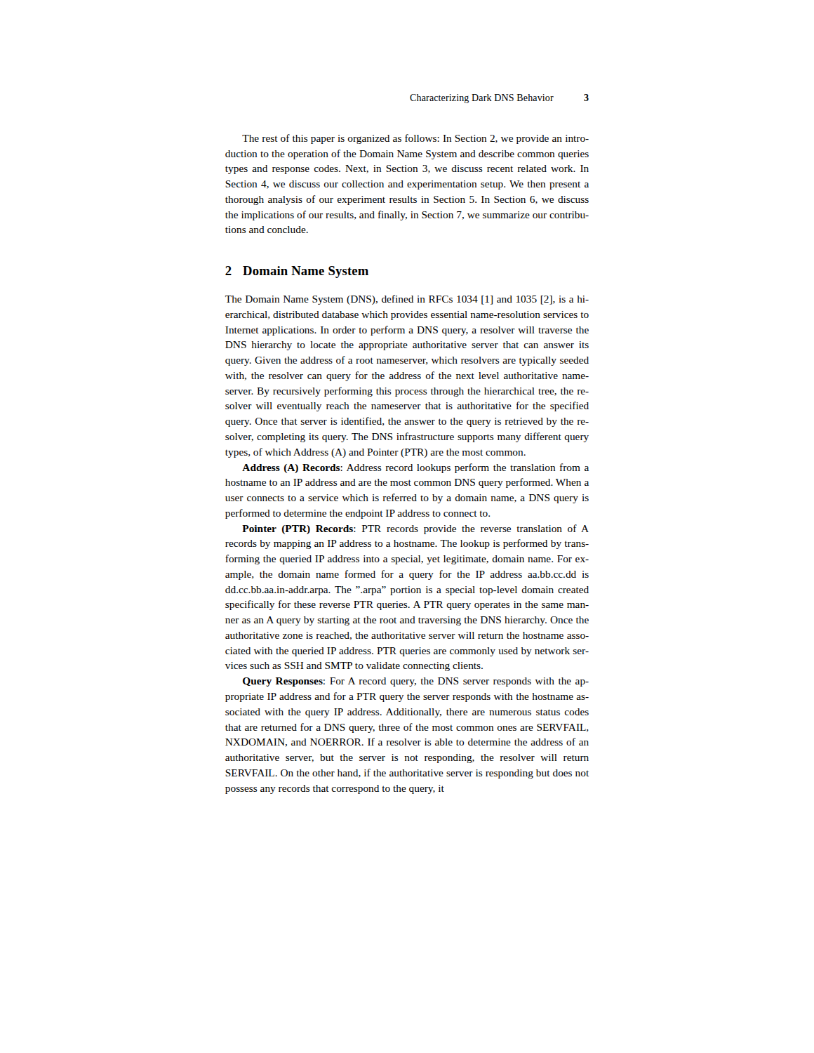Characterizing Dark DNS Behavior 3
The rest of this paper is organized as follows: In Section 2, we provide an introduction to the operation of the Domain Name System and describe common queries types and response codes. Next, in Section 3, we discuss recent related work. In Section 4, we discuss our collection and experimentation setup. We then present a thorough analysis of our experiment results in Section 5. In Section 6, we discuss the implications of our results, and finally, in Section 7, we summarize our contributions and conclude.
2 Domain Name System
The Domain Name System (DNS), defined in RFCs 1034 [1] and 1035 [2], is a hierarchical, distributed database which provides essential name-resolution services to Internet applications. In order to perform a DNS query, a resolver will traverse the DNS hierarchy to locate the appropriate authoritative server that can answer its query. Given the address of a root nameserver, which resolvers are typically seeded with, the resolver can query for the address of the next level authoritative nameserver. By recursively performing this process through the hierarchical tree, the resolver will eventually reach the nameserver that is authoritative for the specified query. Once that server is identified, the answer to the query is retrieved by the resolver, completing its query. The DNS infrastructure supports many different query types, of which Address (A) and Pointer (PTR) are the most common.
Address (A) Records: Address record lookups perform the translation from a hostname to an IP address and are the most common DNS query performed. When a user connects to a service which is referred to by a domain name, a DNS query is performed to determine the endpoint IP address to connect to.
Pointer (PTR) Records: PTR records provide the reverse translation of A records by mapping an IP address to a hostname. The lookup is performed by transforming the queried IP address into a special, yet legitimate, domain name. For example, the domain name formed for a query for the IP address aa.bb.cc.dd is dd.cc.bb.aa.in-addr.arpa. The ”.arpa” portion is a special top-level domain created specifically for these reverse PTR queries. A PTR query operates in the same manner as an A query by starting at the root and traversing the DNS hierarchy. Once the authoritative zone is reached, the authoritative server will return the hostname associated with the queried IP address. PTR queries are commonly used by network services such as SSH and SMTP to validate connecting clients.
Query Responses: For A record query, the DNS server responds with the appropriate IP address and for a PTR query the server responds with the hostname associated with the query IP address. Additionally, there are numerous status codes that are returned for a DNS query, three of the most common ones are SERVFAIL, NXDOMAIN, and NOERROR. If a resolver is able to determine the address of an authoritative server, but the server is not responding, the resolver will return SERVFAIL. On the other hand, if the authoritative server is responding but does not possess any records that correspond to the query, it